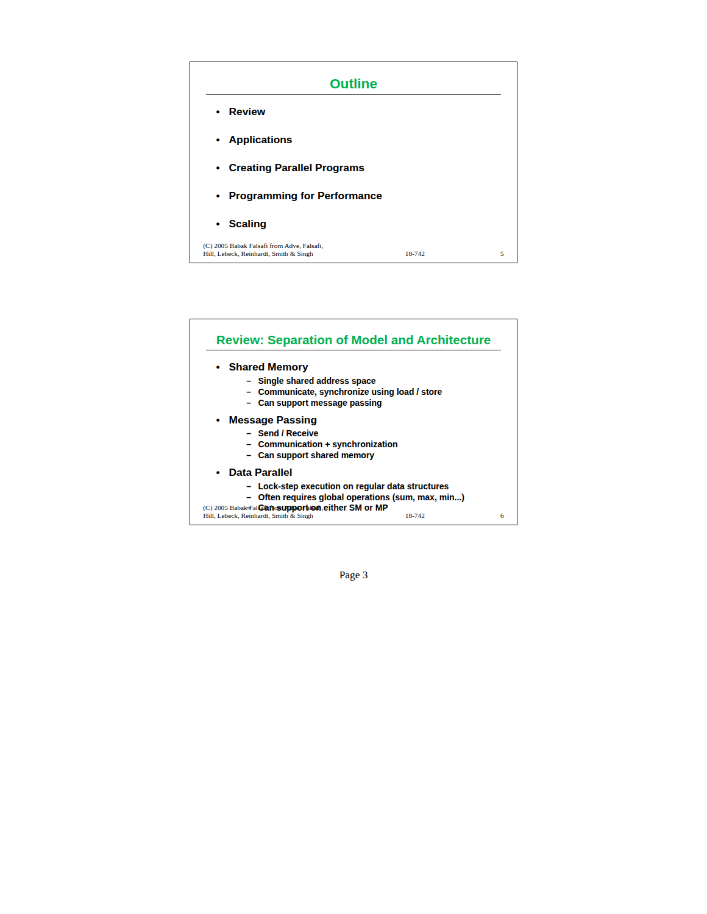Outline
Review
Applications
Creating Parallel Programs
Programming for Performance
Scaling
(C) 2005 Babak Falsafi from Adve, Falsafi,
Hill, Lebeck, Reinhardt, Smith & Singh
18-742
5
Review: Separation of Model and Architecture
Shared Memory
Single shared address space
Communicate, synchronize using load / store
Can support message passing
Message Passing
Send / Receive
Communication + synchronization
Can support shared memory
Data Parallel
Lock-step execution on regular data structures
Often requires global operations (sum, max, min...)
Can support on either SM or MP
(C) 2005 Babak Falsafi from Adve, Falsafi,
Hill, Lebeck, Reinhardt, Smith & Singh
18-742
6
Page 3